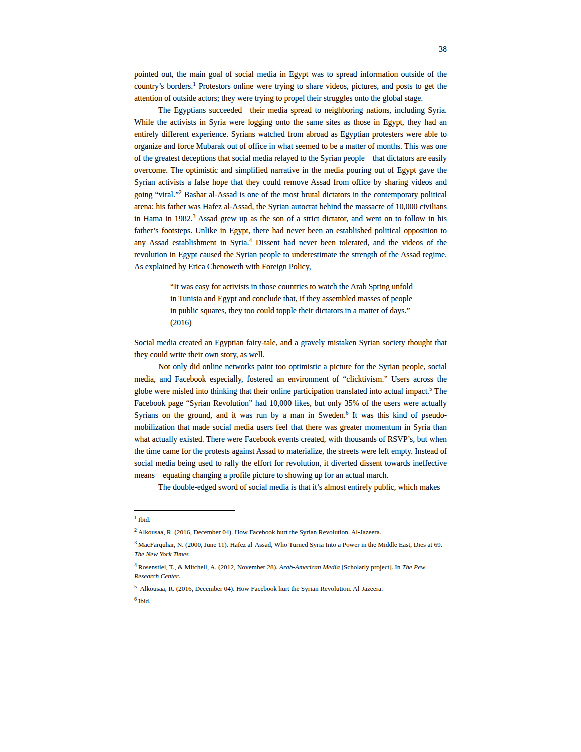38
pointed out, the main goal of social media in Egypt was to spread information outside of the country’s borders.1 Protestors online were trying to share videos, pictures, and posts to get the attention of outside actors; they were trying to propel their struggles onto the global stage.
The Egyptians succeeded—their media spread to neighboring nations, including Syria. While the activists in Syria were logging onto the same sites as those in Egypt, they had an entirely different experience. Syrians watched from abroad as Egyptian protesters were able to organize and force Mubarak out of office in what seemed to be a matter of months. This was one of the greatest deceptions that social media relayed to the Syrian people—that dictators are easily overcome. The optimistic and simplified narrative in the media pouring out of Egypt gave the Syrian activists a false hope that they could remove Assad from office by sharing videos and going “viral.”2 Bashar al-Assad is one of the most brutal dictators in the contemporary political arena: his father was Hafez al-Assad, the Syrian autocrat behind the massacre of 10,000 civilians in Hama in 1982.3 Assad grew up as the son of a strict dictator, and went on to follow in his father’s footsteps. Unlike in Egypt, there had never been an established political opposition to any Assad establishment in Syria.4 Dissent had never been tolerated, and the videos of the revolution in Egypt caused the Syrian people to underestimate the strength of the Assad regime. As explained by Erica Chenoweth with Foreign Policy,
“It was easy for activists in those countries to watch the Arab Spring unfold in Tunisia and Egypt and conclude that, if they assembled masses of people in public squares, they too could topple their dictators in a matter of days.” (2016)
Social media created an Egyptian fairy-tale, and a gravely mistaken Syrian society thought that they could write their own story, as well.
Not only did online networks paint too optimistic a picture for the Syrian people, social media, and Facebook especially, fostered an environment of “clicktivism.” Users across the globe were misled into thinking that their online participation translated into actual impact.5 The Facebook page “Syrian Revolution” had 10,000 likes, but only 35% of the users were actually Syrians on the ground, and it was run by a man in Sweden.6 It was this kind of pseudo-mobilization that made social media users feel that there was greater momentum in Syria than what actually existed. There were Facebook events created, with thousands of RSVP’s, but when the time came for the protests against Assad to materialize, the streets were left empty. Instead of social media being used to rally the effort for revolution, it diverted dissent towards ineffective means—equating changing a profile picture to showing up for an actual march.
The double-edged sword of social media is that it’s almost entirely public, which makes
1 Ibid.
2 Alkousaa, R. (2016, December 04). How Facebook hurt the Syrian Revolution. Al-Jazeera.
3 MacFarquhar, N. (2000, June 11). Hafez al-Assad, Who Turned Syria Into a Power in the Middle East, Dies at 69. The New York Times
4 Rosenstiel, T., & Mitchell, A. (2012, November 28). Arab-American Media [Scholarly project]. In The Pew Research Center.
5 Alkousaa, R. (2016, December 04). How Facebook hurt the Syrian Revolution. Al-Jazeera.
6 Ibid.